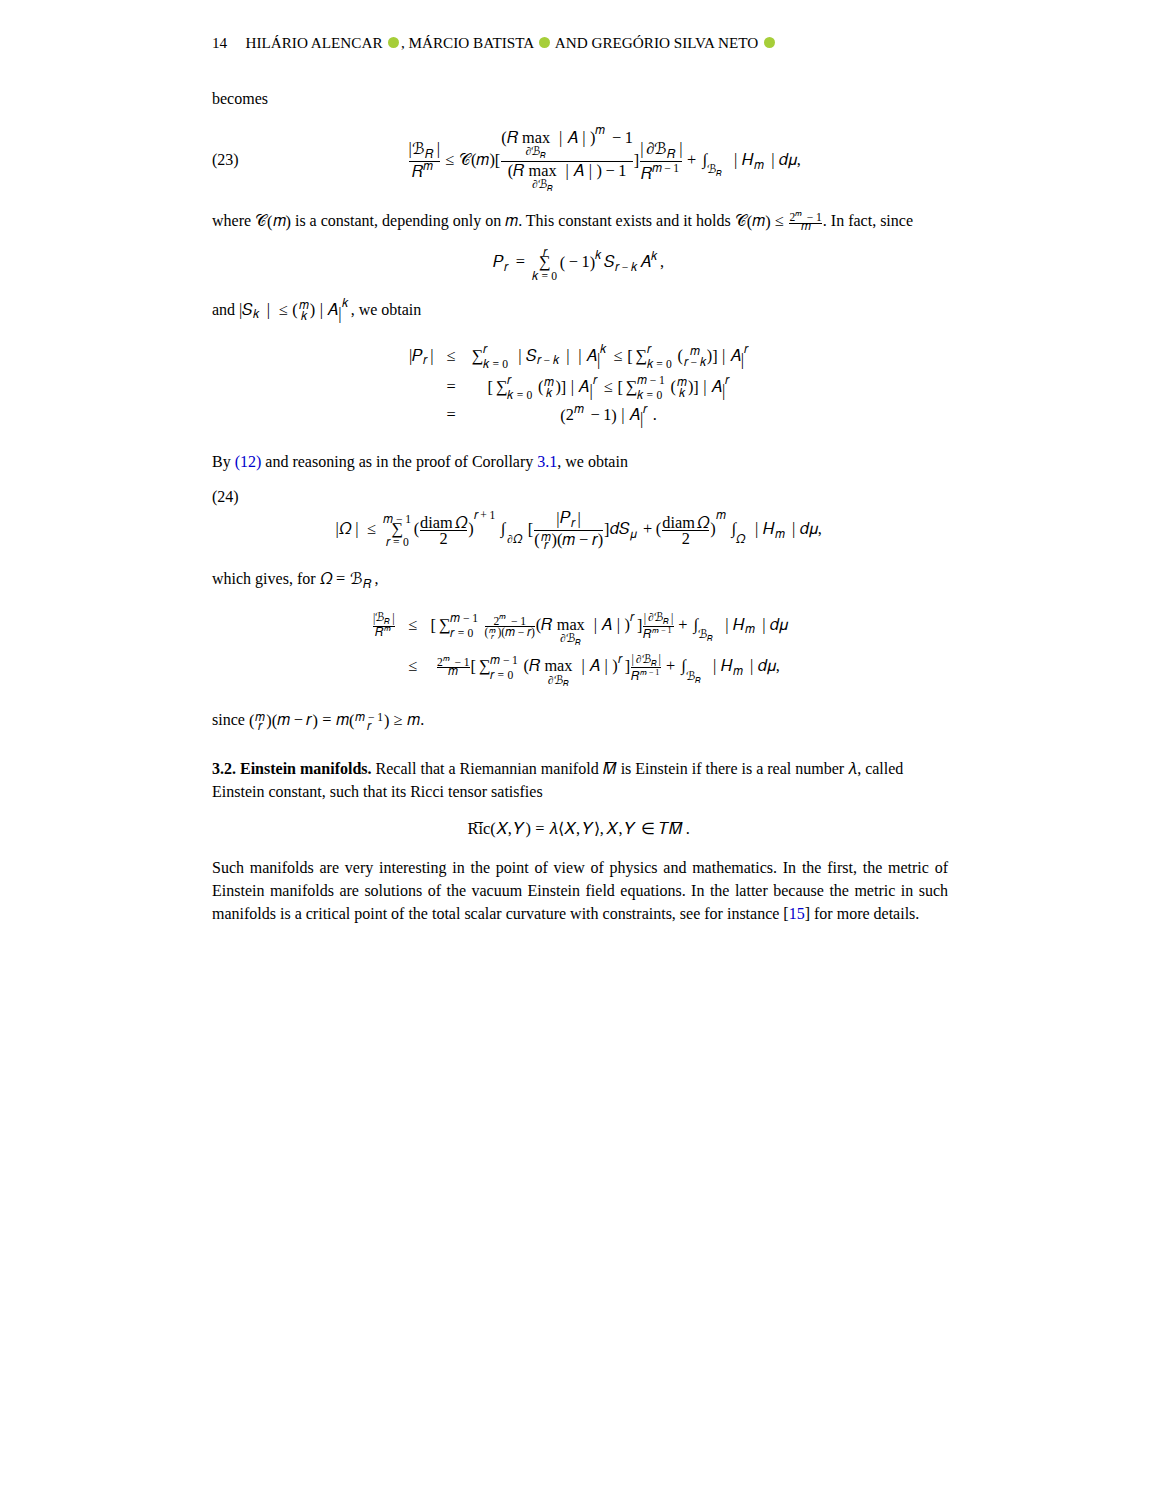14 HILÁRIO ALENCAR , MÁRCIO BATISTA AND GREGÓRIO SILVA NETO
becomes
(23)
|ℬR| Rm ≤ 𝒞(m) [ (Rmax∂ℬR|A|) m −1 (Rmax∂ℬR|A|) −1 ] |∂ℬR| Rm−1 + ∫ℬR |Hm|dμ,
where 𝒞(m) is a constant, depending only on m. This constant exists and it holds 𝒞(m)≤2m−1m. In fact, since
Pr = ∑ k=0 r (−1)k Sr−k Ak ,
and |Sk|≤(mk)|A|k, we obtain
|Pr| ≤ ∑k=0r |Sr−k| |A|k ≤ [ ∑k=0r (mr−k) ] |A|r = [ ∑k=0r (mk) ] |A|r ≤ [ ∑k=0m−1 (mk) ] |A|r = (2m−1) |A|r.
By (12) and reasoning as in the proof of Corollary 3.1, we obtain
(24)
|Ω| ≤ ∑ r=0 m−1 (diamΩ2) r+1 ∫∂Ω [ |Pr| (mr)(m−r) ] dSμ + (diamΩ2) m ∫Ω |Hm|dμ,
which gives, for Ω=ℬR,
|ℬR| Rm ≤ [ ∑r=0m−1 2m−1 (mr)(m−r) (Rmax∂ℬR|A|) r ] |∂ℬR| Rm−1 + ∫ℬR |Hm|dμ ≤ 2m−1 m [ ∑r=0m−1 (Rmax∂ℬR|A|) r ] |∂ℬR| Rm−1 + ∫ℬR |Hm|dμ,
since (mr)(m−r)=m(m−1r)≥m.
3.2. Einstein manifolds. Recall that a Riemannian manifold M¯ is Einstein if there is a real number λ, called Einstein constant, such that its Ricci tensor satisfies
Ric¯ (X,Y) = λ⟨X,Y⟩ , X,Y∈TM¯ .
Such manifolds are very interesting in the point of view of physics and mathematics. In the first, the metric of Einstein manifolds are solutions of the vacuum Einstein field equations. In the latter because the metric in such manifolds is a critical point of the total scalar curvature with constraints, see for instance [15] for more details.